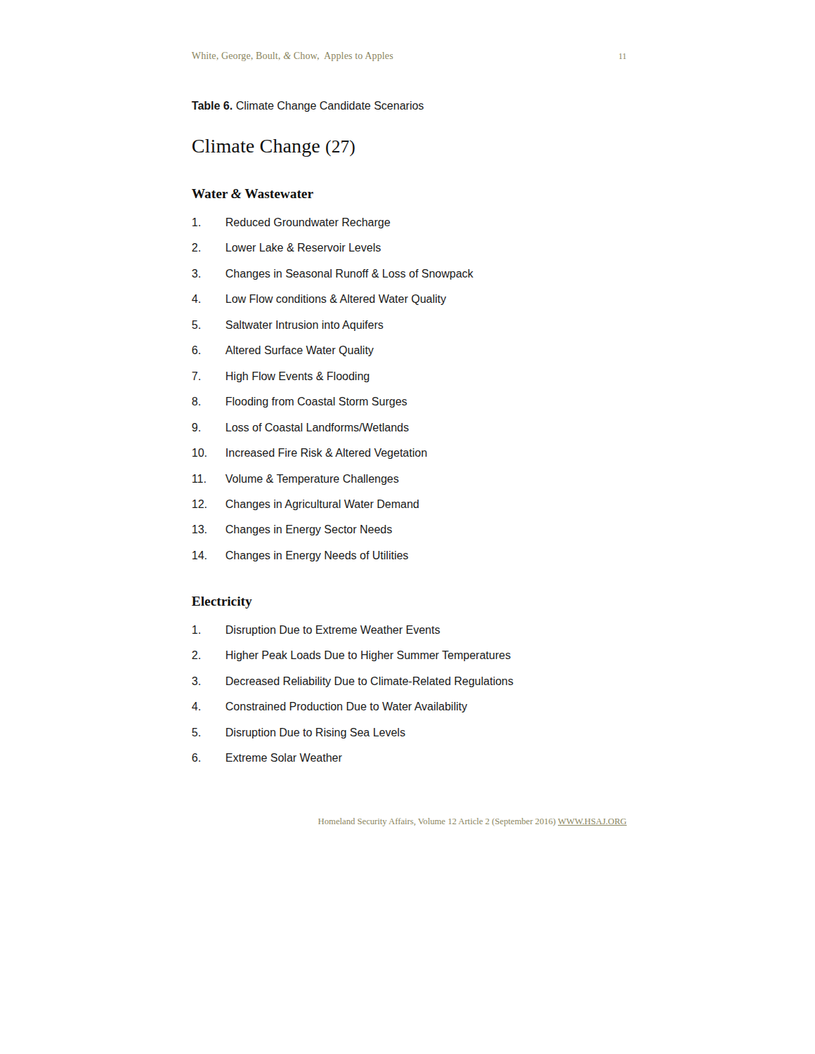White, George, Boult, & Chow, Apples to Apples 11
Table 6. Climate Change Candidate Scenarios
Climate Change (27)
Water & Wastewater
Reduced Groundwater Recharge
Lower Lake & Reservoir Levels
Changes in Seasonal Runoff & Loss of Snowpack
Low Flow conditions & Altered Water Quality
Saltwater Intrusion into Aquifers
Altered Surface Water Quality
High Flow Events & Flooding
Flooding from Coastal Storm Surges
Loss of Coastal Landforms/Wetlands
Increased Fire Risk & Altered Vegetation
Volume & Temperature Challenges
Changes in Agricultural Water Demand
Changes in Energy Sector Needs
Changes in Energy Needs of Utilities
Electricity
Disruption Due to Extreme Weather Events
Higher Peak Loads Due to Higher Summer Temperatures
Decreased Reliability Due to Climate-Related Regulations
Constrained Production Due to Water Availability
Disruption Due to Rising Sea Levels
Extreme Solar Weather
Homeland Security Affairs, Volume 12 Article 2 (September 2016) WWW.HSAJ.ORG